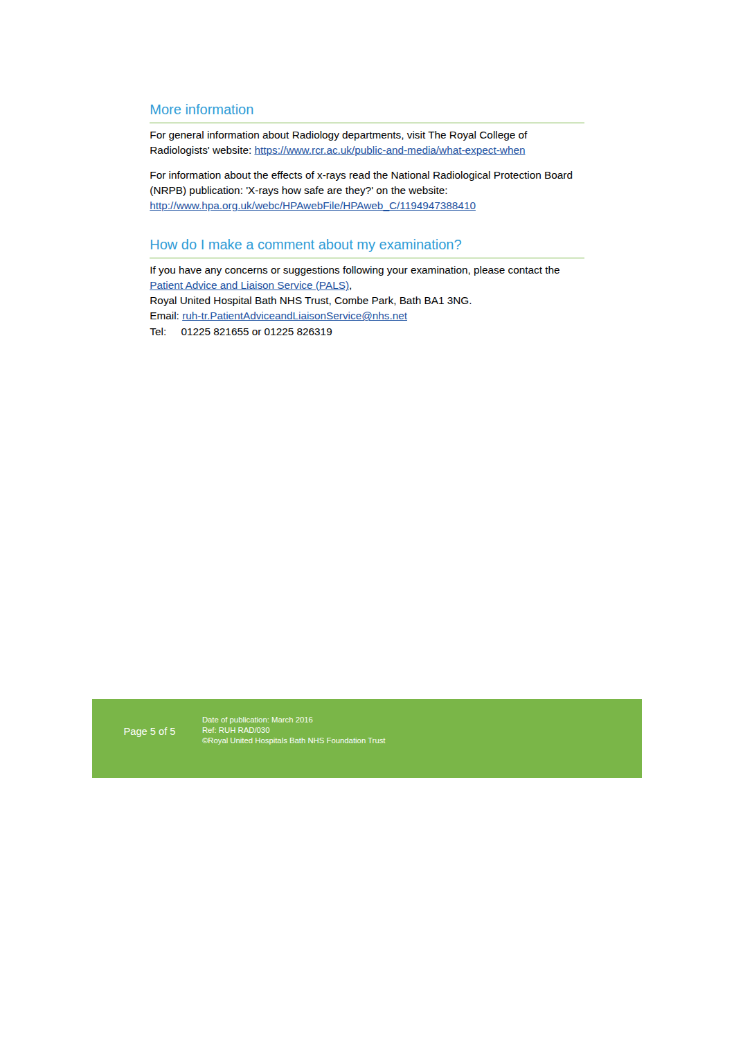More information
For general information about Radiology departments, visit The Royal College of Radiologists' website: https://www.rcr.ac.uk/public-and-media/what-expect-when
For information about the effects of x-rays read the National Radiological Protection Board (NRPB) publication: 'X-rays how safe are they?' on the website:
http://www.hpa.org.uk/webc/HPAwebFile/HPAweb_C/1194947388410
How do I make a comment about my examination?
If you have any concerns or suggestions following your examination, please contact the Patient Advice and Liaison Service (PALS),
Royal United Hospital Bath NHS Trust, Combe Park, Bath BA1 3NG.
Email: ruh-tr.PatientAdviceandLiaisonService@nhs.net
Tel: 01225 821655 or 01225 826319
Page 5 of 5
Date of publication: March 2016
Ref: RUH RAD/030
©Royal United Hospitals Bath NHS Foundation Trust